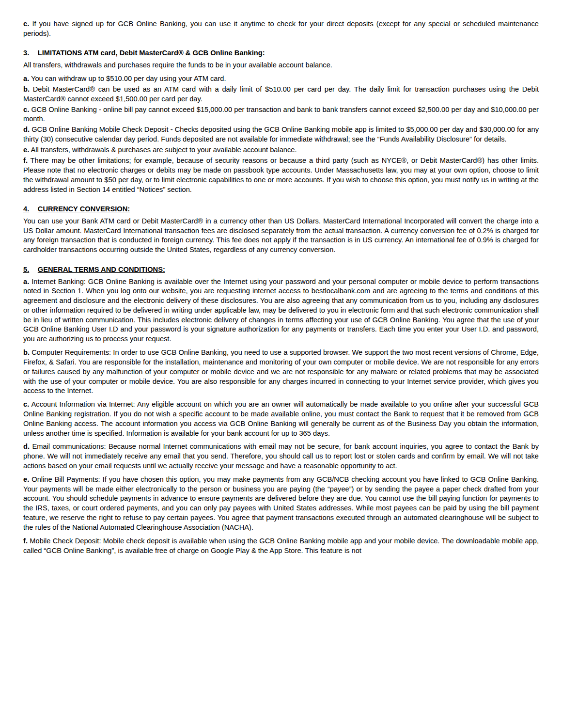c. If you have signed up for GCB Online Banking, you can use it anytime to check for your direct deposits (except for any special or scheduled maintenance periods).
3. LIMITATIONS ATM card, Debit MasterCard® & GCB Online Banking:
All transfers, withdrawals and purchases require the funds to be in your available account balance.
a. You can withdraw up to $510.00 per day using your ATM card.
b. Debit MasterCard® can be used as an ATM card with a daily limit of $510.00 per card per day. The daily limit for transaction purchases using the Debit MasterCard® cannot exceed $1,500.00 per card per day.
c. GCB Online Banking - online bill pay cannot exceed $15,000.00 per transaction and bank to bank transfers cannot exceed $2,500.00 per day and $10,000.00 per month.
d. GCB Online Banking Mobile Check Deposit - Checks deposited using the GCB Online Banking mobile app is limited to $5,000.00 per day and $30,000.00 for any thirty (30) consecutive calendar day period. Funds deposited are not available for immediate withdrawal; see the “Funds Availability Disclosure” for details.
e. All transfers, withdrawals & purchases are subject to your available account balance.
f. There may be other limitations; for example, because of security reasons or because a third party (such as NYCE®, or Debit MasterCard®) has other limits. Please note that no electronic charges or debits may be made on passbook type accounts. Under Massachusetts law, you may at your own option, choose to limit the withdrawal amount to $50 per day, or to limit electronic capabilities to one or more accounts. If you wish to choose this option, you must notify us in writing at the address listed in Section 14 entitled “Notices” section.
4. CURRENCY CONVERSION:
You can use your Bank ATM card or Debit MasterCard® in a currency other than US Dollars. MasterCard International Incorporated will convert the charge into a US Dollar amount. MasterCard International transaction fees are disclosed separately from the actual transaction. A currency conversion fee of 0.2% is charged for any foreign transaction that is conducted in foreign currency. This fee does not apply if the transaction is in US currency. An international fee of 0.9% is charged for cardholder transactions occurring outside the United States, regardless of any currency conversion.
5. GENERAL TERMS AND CONDITIONS:
a. Internet Banking: GCB Online Banking is available over the Internet using your password and your personal computer or mobile device to perform transactions noted in Section 1. When you log onto our website, you are requesting internet access to bestlocalbank.com and are agreeing to the terms and conditions of this agreement and disclosure and the electronic delivery of these disclosures. You are also agreeing that any communication from us to you, including any disclosures or other information required to be delivered in writing under applicable law, may be delivered to you in electronic form and that such electronic communication shall be in lieu of written communication. This includes electronic delivery of changes in terms affecting your use of GCB Online Banking. You agree that the use of your GCB Online Banking User I.D and your password is your signature authorization for any payments or transfers. Each time you enter your User I.D. and password, you are authorizing us to process your request.
b. Computer Requirements: In order to use GCB Online Banking, you need to use a supported browser. We support the two most recent versions of Chrome, Edge, Firefox, & Safari. You are responsible for the installation, maintenance and monitoring of your own computer or mobile device. We are not responsible for any errors or failures caused by any malfunction of your computer or mobile device and we are not responsible for any malware or related problems that may be associated with the use of your computer or mobile device. You are also responsible for any charges incurred in connecting to your Internet service provider, which gives you access to the Internet.
c. Account Information via Internet: Any eligible account on which you are an owner will automatically be made available to you online after your successful GCB Online Banking registration. If you do not wish a specific account to be made available online, you must contact the Bank to request that it be removed from GCB Online Banking access. The account information you access via GCB Online Banking will generally be current as of the Business Day you obtain the information, unless another time is specified. Information is available for your bank account for up to 365 days.
d. Email communications: Because normal Internet communications with email may not be secure, for bank account inquiries, you agree to contact the Bank by phone. We will not immediately receive any email that you send. Therefore, you should call us to report lost or stolen cards and confirm by email. We will not take actions based on your email requests until we actually receive your message and have a reasonable opportunity to act.
e. Online Bill Payments: If you have chosen this option, you may make payments from any GCB/NCB checking account you have linked to GCB Online Banking. Your payments will be made either electronically to the person or business you are paying (the “payee”) or by sending the payee a paper check drafted from your account. You should schedule payments in advance to ensure payments are delivered before they are due. You cannot use the bill paying function for payments to the IRS, taxes, or court ordered payments, and you can only pay payees with United States addresses. While most payees can be paid by using the bill payment feature, we reserve the right to refuse to pay certain payees. You agree that payment transactions executed through an automated clearinghouse will be subject to the rules of the National Automated Clearinghouse Association (NACHA).
f. Mobile Check Deposit: Mobile check deposit is available when using the GCB Online Banking mobile app and your mobile device. The downloadable mobile app, called “GCB Online Banking”, is available free of charge on Google Play & the App Store. This feature is not